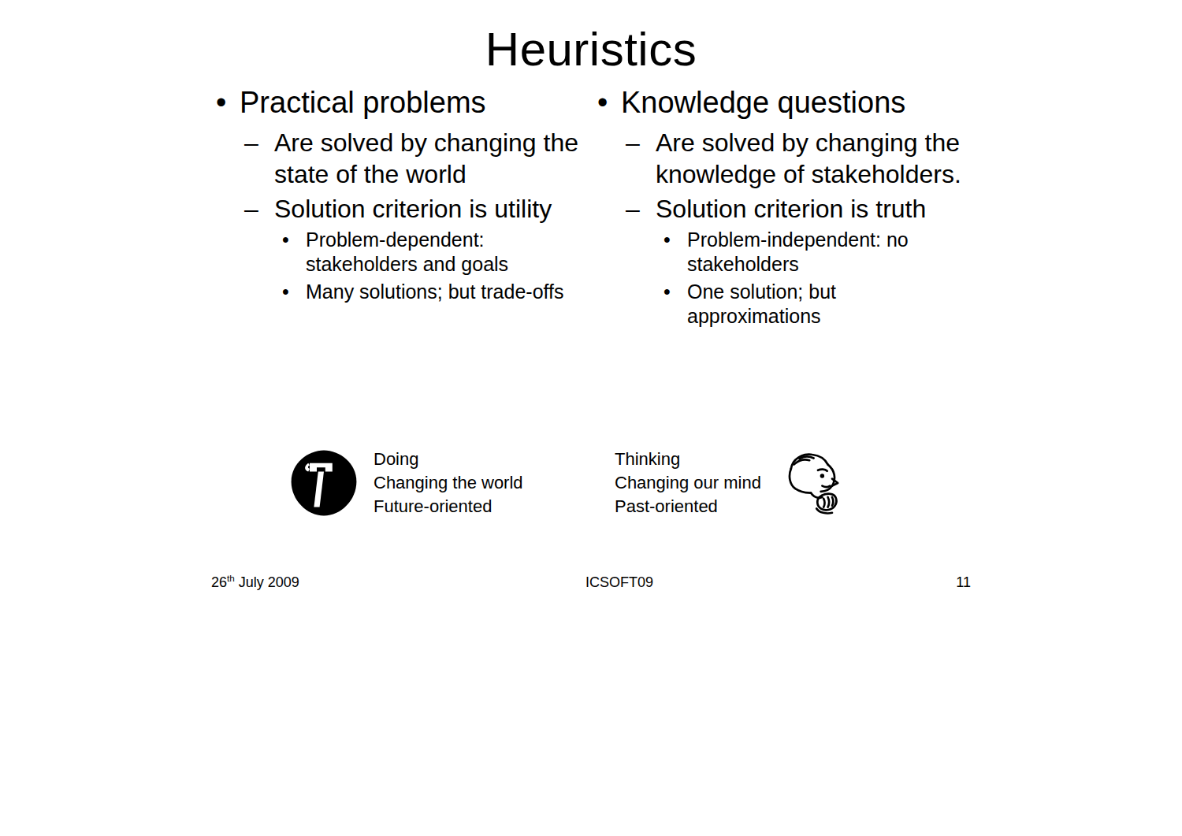Heuristics
Practical problems
Are solved by changing the state of the world
Solution criterion is utility
Problem-dependent: stakeholders and goals
Many solutions; but trade-offs
Knowledge questions
Are solved by changing the knowledge of stakeholders.
Solution criterion is truth
Problem-independent: no stakeholders
One solution; but approximations
Doing
Changing the world
Future-oriented
Thinking
Changing our mind
Past-oriented
26th July 2009
ICSOFT09
11